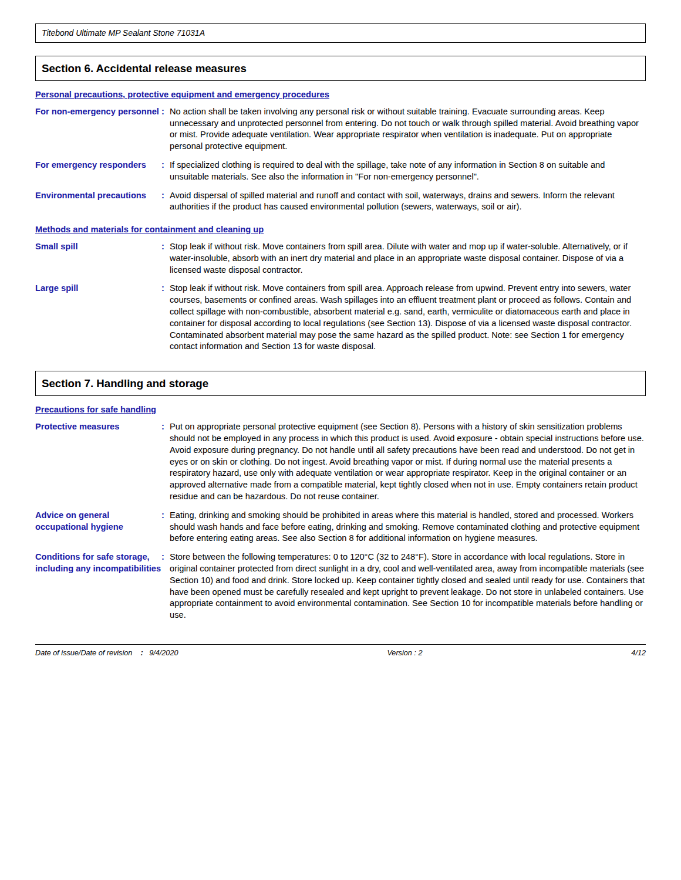Titebond Ultimate MP Sealant Stone 71031A
Section 6. Accidental release measures
Personal precautions, protective equipment and emergency procedures
| For non-emergency personnel | : | No action shall be taken involving any personal risk or without suitable training. Evacuate surrounding areas. Keep unnecessary and unprotected personnel from entering. Do not touch or walk through spilled material. Avoid breathing vapor or mist. Provide adequate ventilation. Wear appropriate respirator when ventilation is inadequate. Put on appropriate personal protective equipment. |
| For emergency responders | : | If specialized clothing is required to deal with the spillage, take note of any information in Section 8 on suitable and unsuitable materials. See also the information in "For non-emergency personnel". |
| Environmental precautions | : | Avoid dispersal of spilled material and runoff and contact with soil, waterways, drains and sewers. Inform the relevant authorities if the product has caused environmental pollution (sewers, waterways, soil or air). |
Methods and materials for containment and cleaning up
| Small spill | : | Stop leak if without risk. Move containers from spill area. Dilute with water and mop up if water-soluble. Alternatively, or if water-insoluble, absorb with an inert dry material and place in an appropriate waste disposal container. Dispose of via a licensed waste disposal contractor. |
| Large spill | : | Stop leak if without risk. Move containers from spill area. Approach release from upwind. Prevent entry into sewers, water courses, basements or confined areas. Wash spillages into an effluent treatment plant or proceed as follows. Contain and collect spillage with non-combustible, absorbent material e.g. sand, earth, vermiculite or diatomaceous earth and place in container for disposal according to local regulations (see Section 13). Dispose of via a licensed waste disposal contractor. Contaminated absorbent material may pose the same hazard as the spilled product. Note: see Section 1 for emergency contact information and Section 13 for waste disposal. |
Section 7. Handling and storage
Precautions for safe handling
| Protective measures | : | Put on appropriate personal protective equipment (see Section 8). Persons with a history of skin sensitization problems should not be employed in any process in which this product is used. Avoid exposure - obtain special instructions before use. Avoid exposure during pregnancy. Do not handle until all safety precautions have been read and understood. Do not get in eyes or on skin or clothing. Do not ingest. Avoid breathing vapor or mist. If during normal use the material presents a respiratory hazard, use only with adequate ventilation or wear appropriate respirator. Keep in the original container or an approved alternative made from a compatible material, kept tightly closed when not in use. Empty containers retain product residue and can be hazardous. Do not reuse container. |
| Advice on general occupational hygiene | : | Eating, drinking and smoking should be prohibited in areas where this material is handled, stored and processed. Workers should wash hands and face before eating, drinking and smoking. Remove contaminated clothing and protective equipment before entering eating areas. See also Section 8 for additional information on hygiene measures. |
| Conditions for safe storage, including any incompatibilities | : | Store between the following temperatures: 0 to 120°C (32 to 248°F). Store in accordance with local regulations. Store in original container protected from direct sunlight in a dry, cool and well-ventilated area, away from incompatible materials (see Section 10) and food and drink. Store locked up. Keep container tightly closed and sealed until ready for use. Containers that have been opened must be carefully resealed and kept upright to prevent leakage. Do not store in unlabeled containers. Use appropriate containment to avoid environmental contamination. See Section 10 for incompatible materials before handling or use. |
Date of issue/Date of revision : 9/4/2020 Version : 2 4/12